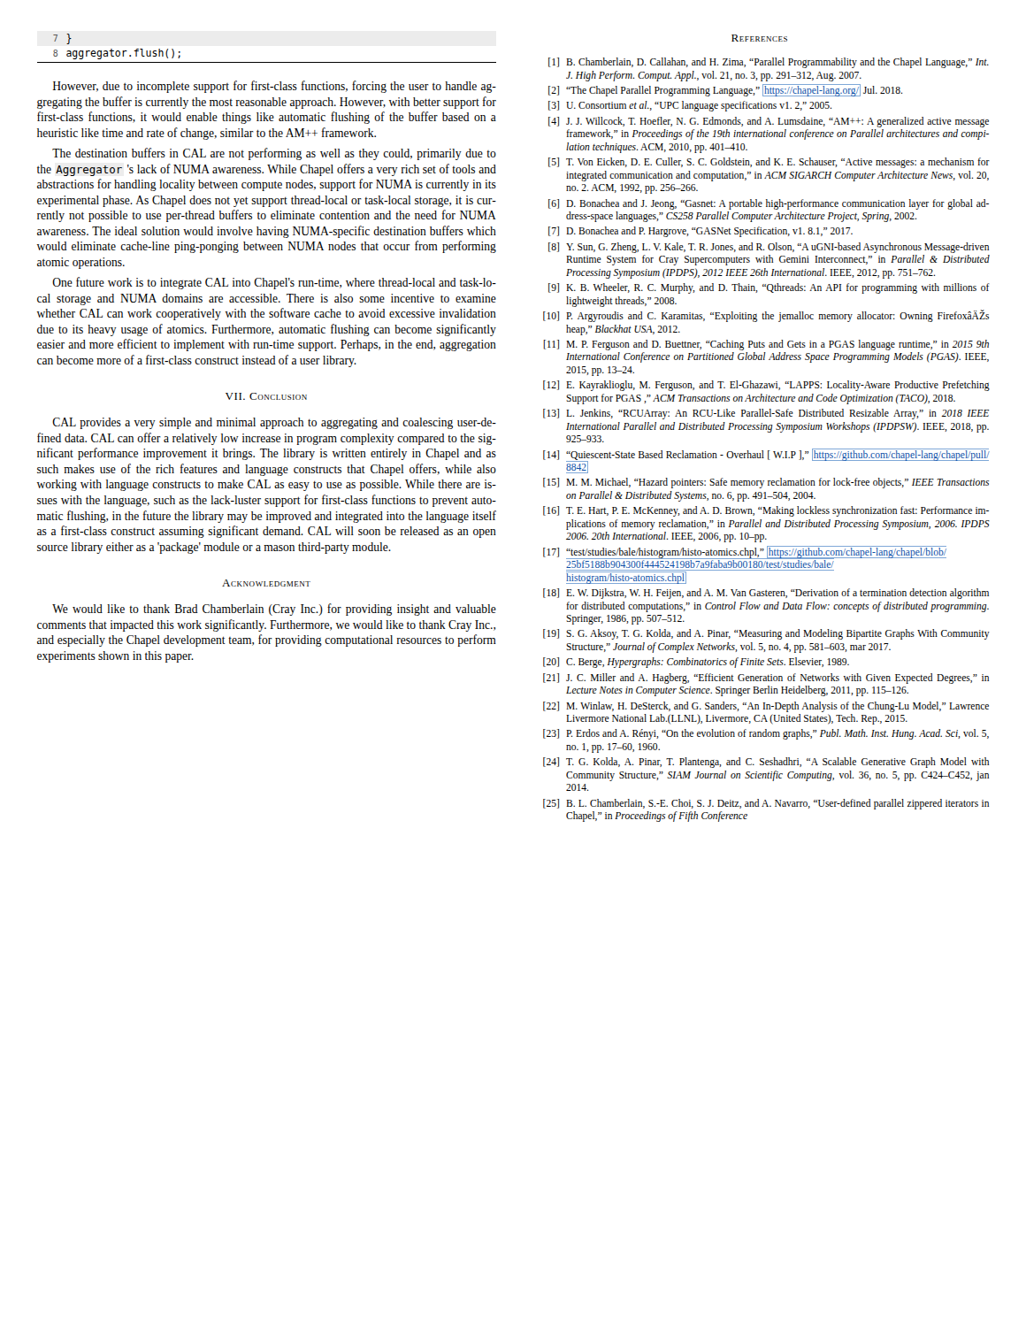7}
8 aggregator.flush();
However, due to incomplete support for first-class functions, forcing the user to handle aggregating the buffer is currently the most reasonable approach. However, with better support for first-class functions, it would enable things like automatic flushing of the buffer based on a heuristic like time and rate of change, similar to the AM++ framework.
The destination buffers in CAL are not performing as well as they could, primarily due to the Aggregator 's lack of NUMA awareness. While Chapel offers a very rich set of tools and abstractions for handling locality between compute nodes, support for NUMA is currently in its experimental phase. As Chapel does not yet support thread-local or task-local storage, it is currently not possible to use per-thread buffers to eliminate contention and the need for NUMA awareness. The ideal solution would involve having NUMA-specific destination buffers which would eliminate cache-line ping-ponging between NUMA nodes that occur from performing atomic operations.
One future work is to integrate CAL into Chapel's run-time, where thread-local and task-local storage and NUMA domains are accessible. There is also some incentive to examine whether CAL can work cooperatively with the software cache to avoid excessive invalidation due to its heavy usage of atomics. Furthermore, automatic flushing can become significantly easier and more efficient to implement with run-time support. Perhaps, in the end, aggregation can become more of a first-class construct instead of a user library.
VII. Conclusion
CAL provides a very simple and minimal approach to aggregating and coalescing user-defined data. CAL can offer a relatively low increase in program complexity compared to the significant performance improvement it brings. The library is written entirely in Chapel and as such makes use of the rich features and language constructs that Chapel offers, while also working with language constructs to make CAL as easy to use as possible. While there are issues with the language, such as the lack-luster support for first-class functions to prevent automatic flushing, in the future the library may be improved and integrated into the language itself as a first-class construct assuming significant demand. CAL will soon be released as an open source library either as a 'package' module or a mason third-party module.
Acknowledgment
We would like to thank Brad Chamberlain (Cray Inc.) for providing insight and valuable comments that impacted this work significantly. Furthermore, we would like to thank Cray Inc., and especially the Chapel development team, for providing computational resources to perform experiments shown in this paper.
References
[1] B. Chamberlain, D. Callahan, and H. Zima, “Parallel Programmability and the Chapel Language,” Int. J. High Perform. Comput. Appl., vol. 21, no. 3, pp. 291–312, Aug. 2007.
[2]“The Chapel Parallel Programming Language,” https://chapel-lang.org/ Jul. 2018.
[3] U. Consortium et al., “UPC language specifications v1. 2,” 2005.
[4] J. J. Willcock, T. Hoefler, N. G. Edmonds, and A. Lumsdaine, “AM++: A generalized active message framework,” in Proceedings of the 19th international conference on Parallel architectures and compilation techniques. ACM, 2010, pp. 401–410.
[5] T. Von Eicken, D. E. Culler, S. C. Goldstein, and K. E. Schauser, “Active messages: a mechanism for integrated communication and computation,” in ACM SIGARCH Computer Architecture News, vol. 20, no. 2. ACM, 1992, pp. 256–266.
[6] D. Bonachea and J. Jeong, “Gasnet: A portable high-performance communication layer for global address-space languages,” CS258 Parallel Computer Architecture Project, Spring, 2002.
[7] D. Bonachea and P. Hargrove, “GASNet Specification, v1. 8.1,” 2017.
[8] Y. Sun, G. Zheng, L. V. Kale, T. R. Jones, and R. Olson, “A uGNI-based Asynchronous Message-driven Runtime System for Cray Supercomputers with Gemini Interconnect,” in Parallel & Distributed Processing Symposium (IPDPS), 2012 IEEE 26th International. IEEE, 2012, pp. 751–762.
[9] K. B. Wheeler, R. C. Murphy, and D. Thain, “Qthreads: An API for programming with millions of lightweight threads,” 2008.
[10] P. Argyroudis and C. Karamitas, “Exploiting the jemalloc memory allocator: Owning FirefoxâÄŽs heap,” Blackhat USA, 2012.
[11] M. P. Ferguson and D. Buettner, “Caching Puts and Gets in a PGAS language runtime,” in 2015 9th International Conference on Partitioned Global Address Space Programming Models (PGAS). IEEE, 2015, pp. 13–24.
[12] E. Kayraklioglu, M. Ferguson, and T. El-Ghazawi, “LAPPS: Locality-Aware Productive Prefetching Support for PGAS ,” ACM Transactions on Architecture and Code Optimization (TACO), 2018.
[13] L. Jenkins, “RCUArray: An RCU-Like Parallel-Safe Distributed Resizable Array,” in 2018 IEEE International Parallel and Distributed Processing Symposium Workshops (IPDPSW). IEEE, 2018, pp. 925–933.
[14]“Quiescent-State Based Reclamation - Overhaul [ W.I.P ],” https://github.com/chapel-lang/chapel/pull/8842
[15] M. M. Michael, “Hazard pointers: Safe memory reclamation for lock-free objects,” IEEE Transactions on Parallel & Distributed Systems, no. 6, pp. 491–504, 2004.
[16] T. E. Hart, P. E. McKenney, and A. D. Brown, “Making lockless synchronization fast: Performance implications of memory reclamation,” in Parallel and Distributed Processing Symposium, 2006. IPDPS 2006. 20th International. IEEE, 2006, pp. 10–pp.
[17]“test/studies/bale/histogram/histo-atomics.chpl,” https://github.com/chapel-lang/chapel/blob/
25bf5188b904300f444524198b7a9faba9b00180/test/studies/bale/
histogram/histo-atomics.chpl
[18] E. W. Dijkstra, W. H. Feijen, and A. M. Van Gasteren, “Derivation of a termination detection algorithm for distributed computations,” in Control Flow and Data Flow: concepts of distributed programming. Springer, 1986, pp. 507–512.
[19] S. G. Aksoy, T. G. Kolda, and A. Pinar, “Measuring and Modeling Bipartite Graphs With Community Structure,” Journal of Complex Networks, vol. 5, no. 4, pp. 581–603, mar 2017.
[20] C. Berge, Hypergraphs: Combinatorics of Finite Sets. Elsevier, 1989.
[21] J. C. Miller and A. Hagberg, “Efficient Generation of Networks with Given Expected Degrees,” in Lecture Notes in Computer Science. Springer Berlin Heidelberg, 2011, pp. 115–126.
[22] M. Winlaw, H. DeSterck, and G. Sanders, “An In-Depth Analysis of the Chung-Lu Model,” Lawrence Livermore National Lab.(LLNL), Livermore, CA (United States), Tech. Rep., 2015.
[23] P. Erdos and A. Rényi, “On the evolution of random graphs,” Publ. Math. Inst. Hung. Acad. Sci, vol. 5, no. 1, pp. 17–60, 1960.
[24] T. G. Kolda, A. Pinar, T. Plantenga, and C. Seshadhri, “A Scalable Generative Graph Model with Community Structure,” SIAM Journal on Scientific Computing, vol. 36, no. 5, pp. C424–C452, jan 2014.
[25] B. L. Chamberlain, S.-E. Choi, S. J. Deitz, and A. Navarro, “User-defined parallel zippered iterators in Chapel,” in Proceedings of Fifth Conference